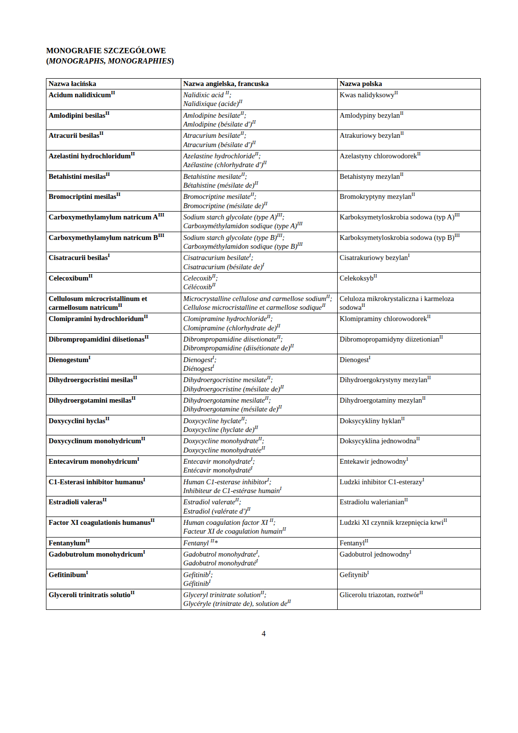MONOGRAFIE SZCZEGÓŁOWE
(MONOGRAPHS, MONOGRAPHIES)
| Nazwa łacińska | Nazwa angielska, francuska | Nazwa polska |
| --- | --- | --- |
| Acidum nalidixicum II | Nalidixic acid II ; Nalidixique (acide) II | Kwas nalidyksowy II |
| Amlodipini besilas II | Amlodipine besilate II ; Amlodipine (bésilate d') II | Amlodypiny bezylan II |
| Atracurii besilas II | Atracurium besilate II ; Atracurium (bésilate d') II | Atrakuriowy bezylan II |
| Azelastini hydrochloridum II | Azelastine hydrochloride II ; Azélastine (chlorhydrate d') II | Azelastyny chlorowodorek II |
| Betahistini mesilas II | Betahistine mesilate II ; Bétahistine (mésilate de) II | Betahistyny mezylan II |
| Bromocriptini mesilas II | Bromocriptine mesilate II ; Bromocriptine (mésilate de) II | Bromokryptyny mezylan II |
| Carboxymethylamylum natricum A III | Sodium starch glycolate (type A) III ; Carboxyméthylamidon sodique (type A) III | Karboksymetyloskrobia sodowa (typ A) III |
| Carboxymethylamylum natricum B III | Sodium starch glycolate (type B) III ; Carboxyméthylamidon sodique (type B) III | Karboksymetyloskrobia sodowa (typ B) III |
| Cisatracurii besilas I | Cisatracurium besilate I ; Cisatracurium (bésilate de) I | Cisatrakuriowy bezylan I |
| Celecoxibum II | Celecoxib II ; Célécoxib II | Celekoksyb II |
| Cellulosum microcristallinum et carmellosum natricum II | Microcrystalline cellulose and carmellose sodium II ; Cellulose microcristalline et carmellose sodique II | Celuloza mikrokrystaliczna i karmeloza sodowa II |
| Clomipramini hydrochloridum II | Clomipramine hydrochloride II ; Clomipramine (chlorhydrate de) II | Klomipraminy chlorowodorek II |
| Dibrompropamidini diisetionas II | Dibrompropamidine diisetionate II ; Dibrompropamidine (diisétionate de) II | Dibromopropamidyny diizetionian II |
| Dienogestum I | Dienogest I ; Diénogest I | Dienogest I |
| Dihydroergocristini mesilas II | Dihydroergocristine mesilate II ; Dihydroergocristine (mésilate de) II | Dihydroergokrystyny mezylan II |
| Dihydroergotamini mesilas II | Dihydroergotamine mesilate II ; Dihydroergotamine (mésilate de) II | Dihydroergotaminy mezylan II |
| Doxycyclini hyclas II | Doxycycline hyclate II ; Doxycycline (hyclate de) II | Doksycykliny hyklan II |
| Doxycyclinum monohydricum II | Doxycycline monohydrate II ; Doxycycline monohydratée II | Doksycyklina jednowodna II |
| Entecavirum monohydricum I | Entecavir monohydrate I ; Entécavir monohydraté I | Entekawir jednowodny I |
| C1-Esterasi inhibitor humanus I | Human C1-esterase inhibitor I ; Inhibiteur de C1-estérase humain I | Ludzki inhibitor C1-esterazy I |
| Estradioli valeras II | Estradiol valerate II ; Estradiol (valérate d') II | Estradiolu walerianian II |
| Factor XI coagulationis humanus II | Human coagulation factor XI II ; Facteur XI de coagulation humain II | Ludzki XI czynnik krzepnięcia krwi II |
| Fentanylum II | Fentanyl II * | Fentanyl II |
| Gadobutrolum monohydricum I | Gadobutrol monohydrate I , Gadobutrol monohydraté I | Gadobutrol jednowodny I |
| Gefitinibum I | Gefitinib I ; Géfitinib I | Gefitynib I |
| Glyceroli trinitratis solutio II | Glyceryl trinitrate solution II ; Glycéryle (trinitrate de), solution de II | Glicerolu triazotan, roztwór II |
4